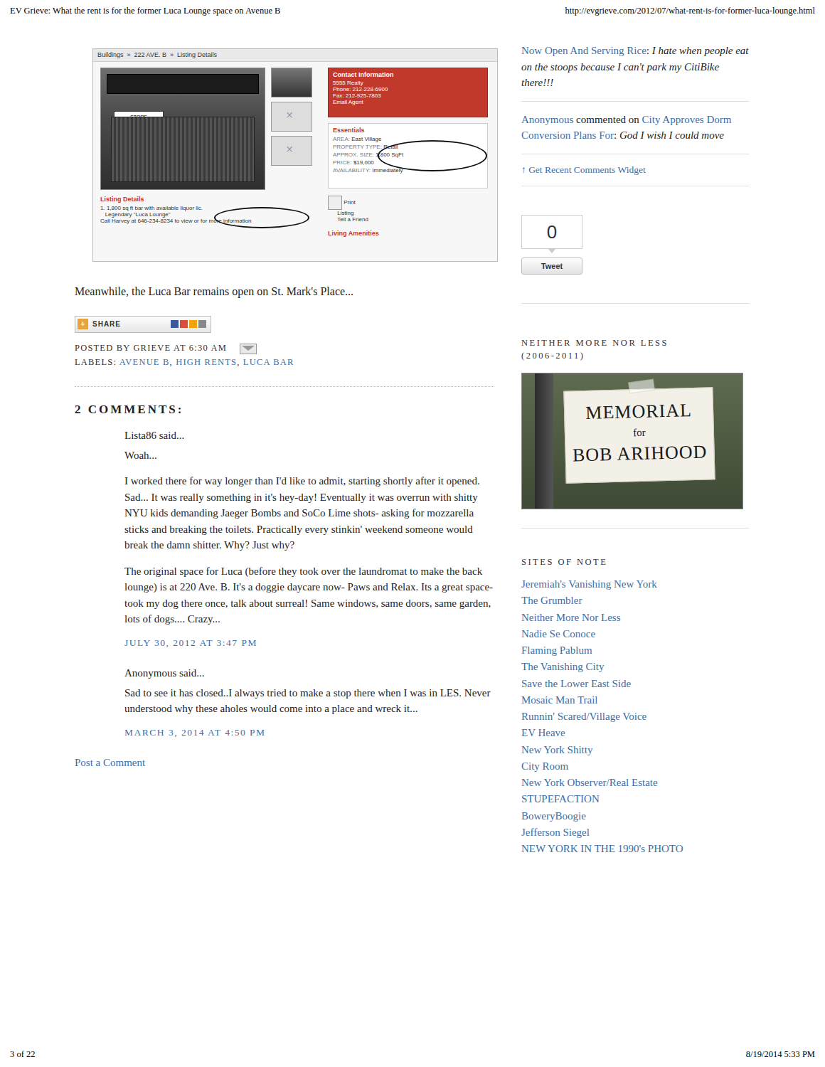EV Grieve: What the rent is for the former Luca Lounge space on Avenue B http://evgrieve.com/2012/07/what-rent-is-for-former-luca-lounge.html
Buildings » 222 AVE. B » Listing Details
STORE
FOR RENT
475-6666
Contact Information 5555 Realty
Phone: 212-228-6900
Fax: 212-925-7803
Email Agent
Essentials
AREA: East Village
PROPERTY TYPE: Retail
APPROX. SIZE: 1,800 SqFt
PRICE: $19,000
AVAILABILITY: Immediately
Listing Details
1. 1,800 sq ft bar with available liquor lic.
Legendary "Luca Lounge"
Call Harvey at 646-234-8234 to view or for more information
Print
Listing
Tell a Friend
Living Amenities
Meanwhile, the Luca Bar remains open on St. Mark's Place...
+ SHARE
POSTED BY GRIEVE AT 6:30 AM
LABELS: AVENUE B, HIGH RENTS, LUCA BAR
2 COMMENTS:
Lista86 said...
Woah...
I worked there for way longer than I'd like to admit, starting shortly after it opened. Sad... It was really something in it's hey-day! Eventually it was overrun with shitty NYU kids demanding Jaeger Bombs and SoCo Lime shots- asking for mozzarella sticks and breaking the toilets. Practically every stinkin' weekend someone would break the damn shitter. Why? Just why?
The original space for Luca (before they took over the laundromat to make the back lounge) is at 220 Ave. B. It's a doggie daycare now- Paws and Relax. Its a great space- took my dog there once, talk about surreal! Same windows, same doors, same garden, lots of dogs.... Crazy...
JULY 30, 2012 AT 3:47 PM
Anonymous said...
Sad to see it has closed..I always tried to make a stop there when I was in LES. Never understood why these aholes would come into a place and wreck it...
MARCH 3, 2014 AT 4:50 PM
Post a Comment
Now Open And Serving Rice: I hate when people eat on the stoops because I can't park my CitiBike there!!!
Anonymous commented on City Approves Dorm Conversion Plans For: God I wish I could move
↑ Get Recent Comments Widget
0
Tweet
NEITHER MORE NOR LESS
(2006-2011)
MEMORIAL
for
BOB ARIHOOD
SITES OF NOTE
Jeremiah's Vanishing New York The Grumbler Neither More Nor Less Nadie Se Conoce Flaming Pablum The Vanishing City Save the Lower East Side Mosaic Man Trail Runnin' Scared/Village Voice EV Heave New York Shitty City Room New York Observer/Real Estate STUPEFACTION BoweryBoogie Jefferson Siegel NEW YORK IN THE 1990's PHOTO
3 of 22 8/19/2014 5:33 PM